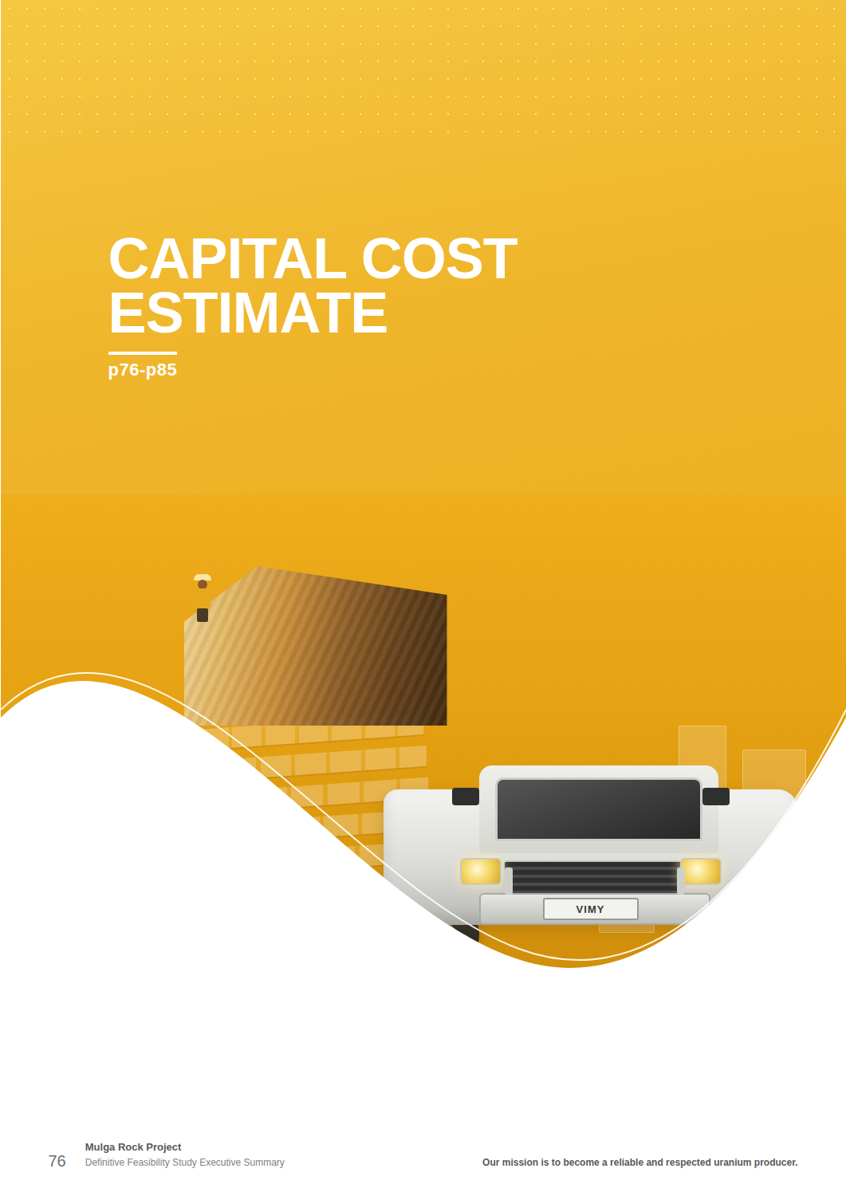Capital Cost
Estimate
p76-p85
VIMY
Photo courtesy of GRES
76
Mulga Rock Project
Definitive Feasibility Study Executive Summary
Our mission is to become a reliable and respected uranium producer.